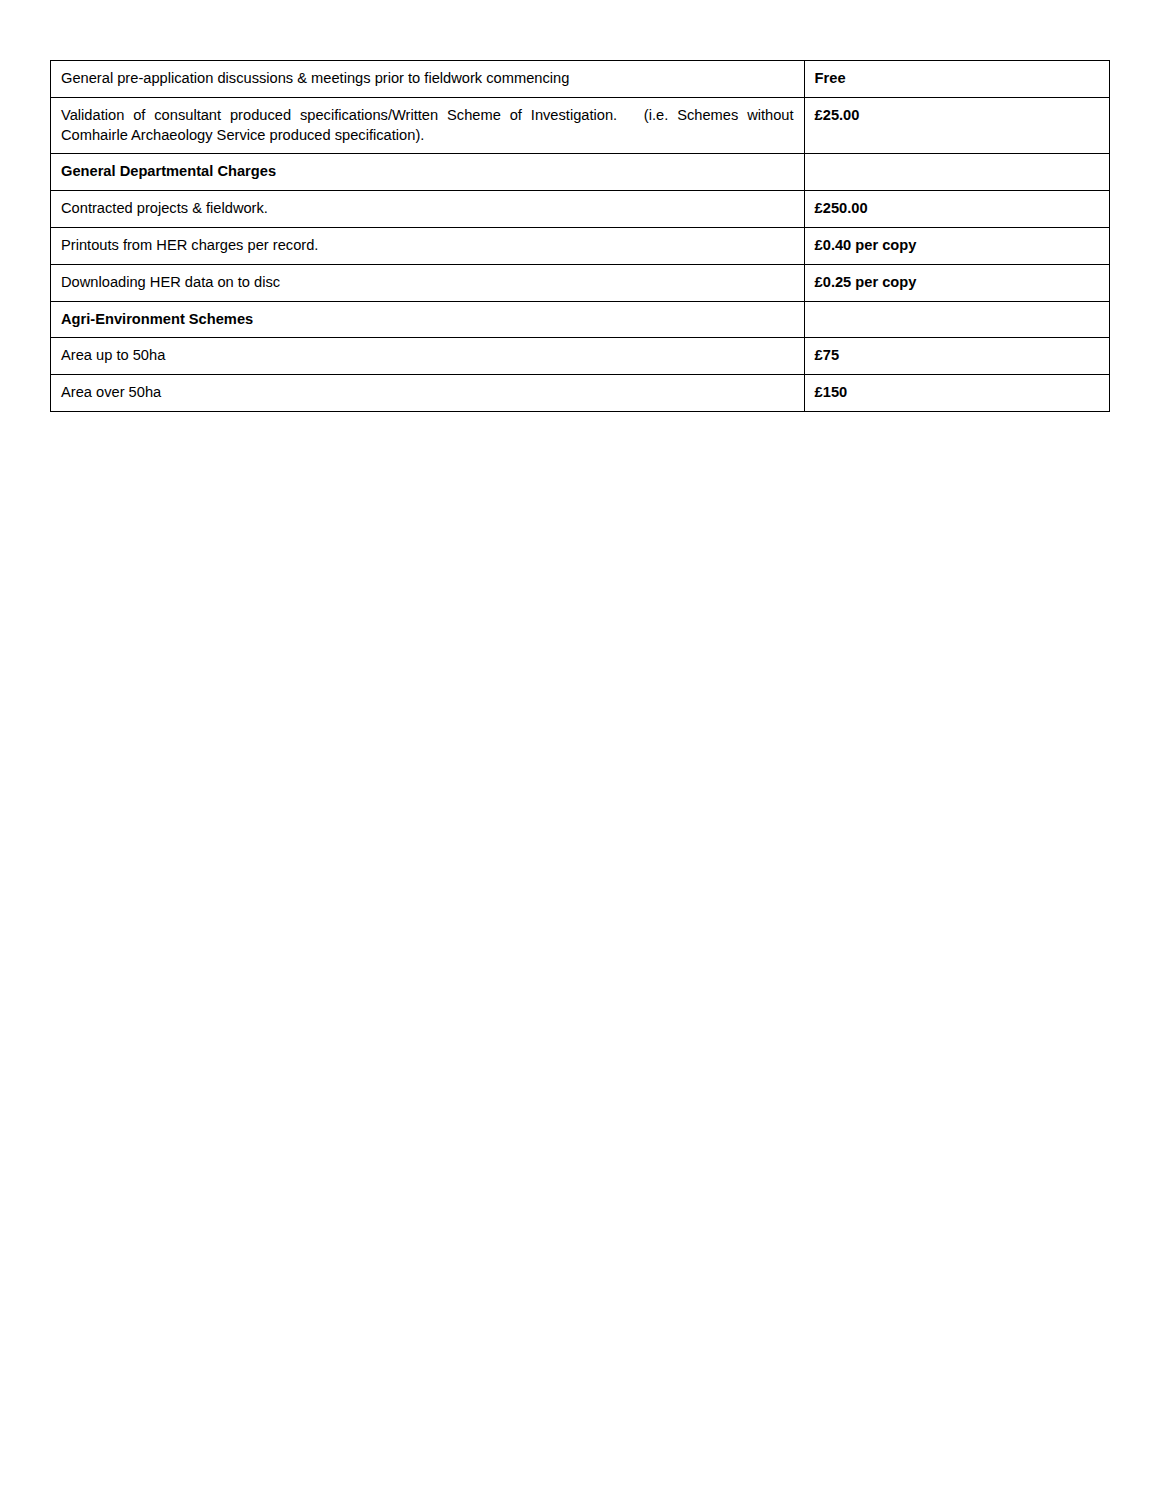| General pre-application discussions & meetings prior to fieldwork commencing | Free |
| Validation of consultant produced specifications/Written Scheme of Investigation. (i.e. Schemes without Comhairle Archaeology Service produced specification). | £25.00 |
| General Departmental Charges | |
| Contracted projects & fieldwork. | £250.00 |
| Printouts from HER charges per record. | £0.40 per copy |
| Downloading HER data on to disc | £0.25 per copy |
| Agri-Environment Schemes | |
| Area up to 50ha | £75 |
| Area over 50ha | £150 |